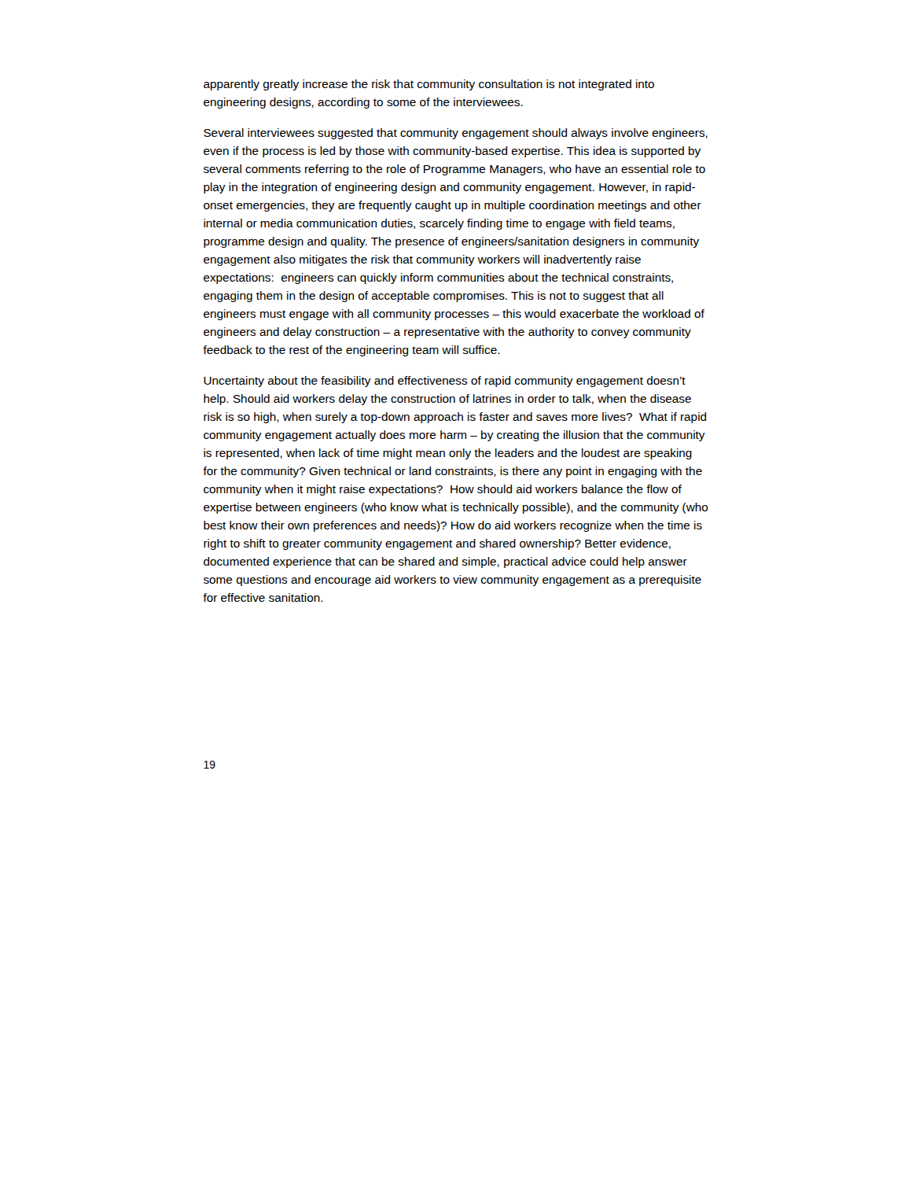apparently greatly increase the risk that community consultation is not integrated into engineering designs, according to some of the interviewees.
Several interviewees suggested that community engagement should always involve engineers, even if the process is led by those with community-based expertise. This idea is supported by several comments referring to the role of Programme Managers, who have an essential role to play in the integration of engineering design and community engagement. However, in rapid-onset emergencies, they are frequently caught up in multiple coordination meetings and other internal or media communication duties, scarcely finding time to engage with field teams, programme design and quality. The presence of engineers/sanitation designers in community engagement also mitigates the risk that community workers will inadvertently raise expectations: engineers can quickly inform communities about the technical constraints, engaging them in the design of acceptable compromises. This is not to suggest that all engineers must engage with all community processes – this would exacerbate the workload of engineers and delay construction – a representative with the authority to convey community feedback to the rest of the engineering team will suffice.
Uncertainty about the feasibility and effectiveness of rapid community engagement doesn’t help. Should aid workers delay the construction of latrines in order to talk, when the disease risk is so high, when surely a top-down approach is faster and saves more lives? What if rapid community engagement actually does more harm – by creating the illusion that the community is represented, when lack of time might mean only the leaders and the loudest are speaking for the community? Given technical or land constraints, is there any point in engaging with the community when it might raise expectations? How should aid workers balance the flow of expertise between engineers (who know what is technically possible), and the community (who best know their own preferences and needs)? How do aid workers recognize when the time is right to shift to greater community engagement and shared ownership? Better evidence, documented experience that can be shared and simple, practical advice could help answer some questions and encourage aid workers to view community engagement as a prerequisite for effective sanitation.
19